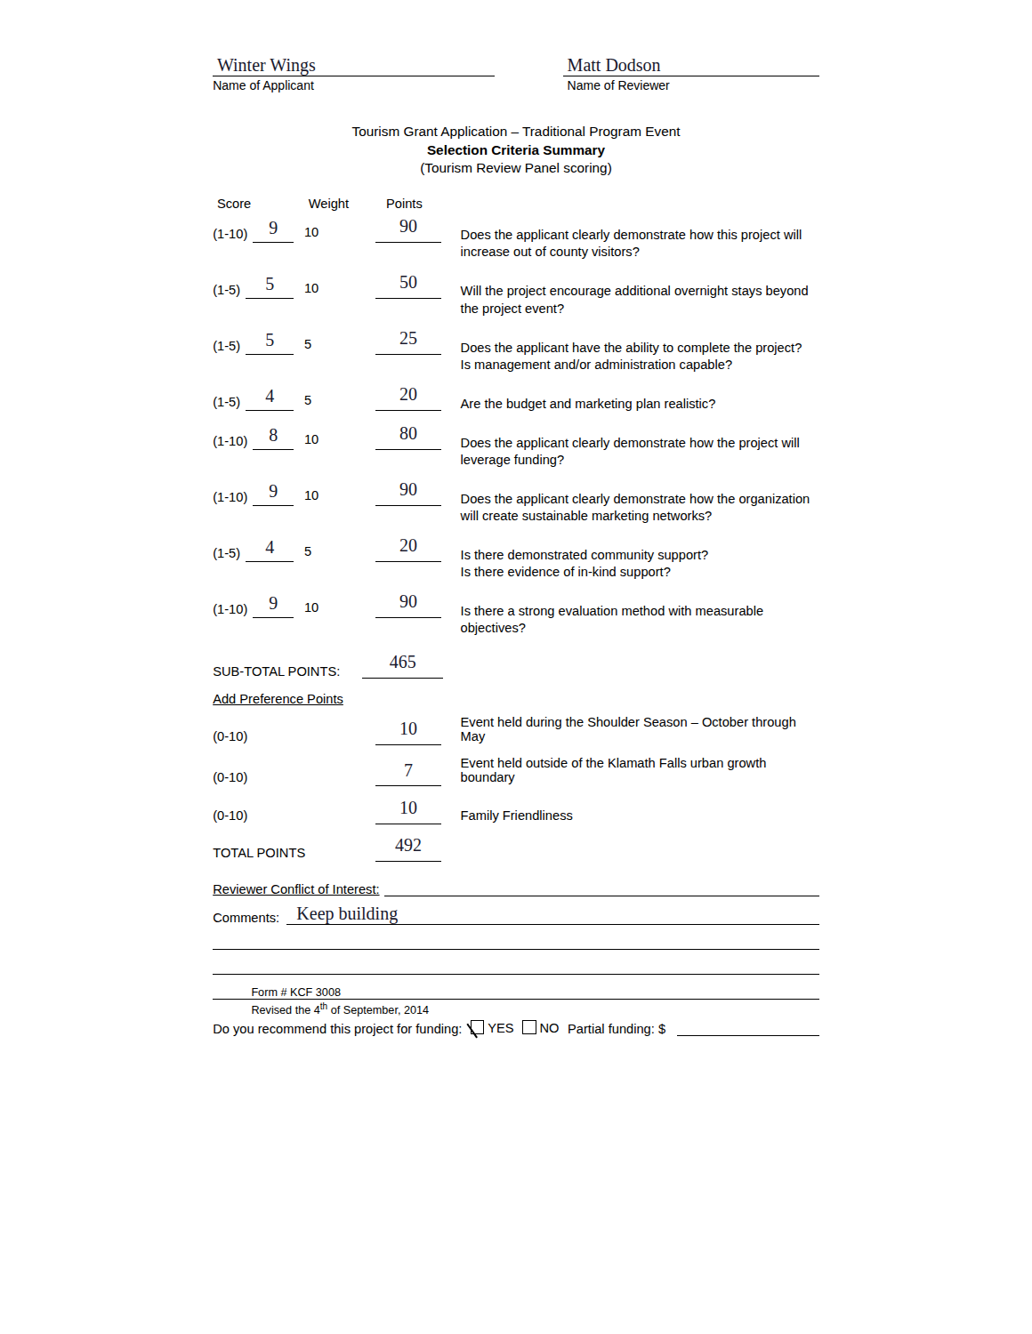Winter Wings
Name of Applicant
Matt Dodson
Name of Reviewer
Tourism Grant Application – Traditional Program Event
Selection Criteria Summary
(Tourism Review Panel scoring)
Score
Weight
Points
(1-10) 9
10
90
Does the applicant clearly demonstrate how this project will increase out of county visitors?
(1-5) 5
10
50
Will the project encourage additional overnight stays beyond the project event?
(1-5) 5
5
25
Does the applicant have the ability to complete the project?
Is management and/or administration capable?
(1-5) 4
5
20
Are the budget and marketing plan realistic?
(1-10) 8
10
80
Does the applicant clearly demonstrate how the project will leverage funding?
(1-10) 9
10
90
Does the applicant clearly demonstrate how the organization will create sustainable marketing networks?
(1-5) 4
5
20
Is there demonstrated community support?
Is there evidence of in-kind support?
(1-10) 9
10
90
Is there a strong evaluation method with measurable objectives?
SUB-TOTAL POINTS:
465
Add Preference Points
(0-10)
10
Event held during the Shoulder Season – October through May
(0-10)
7
Event held outside of the Klamath Falls urban growth boundary
(0-10)
10
Family Friendliness
TOTAL POINTS
492
Reviewer Conflict of Interest:
Comments:
Keep building
Do you recommend this project for funding: YES NO Partial funding: $
Form # KCF 3008
Revised the 4th of September, 2014